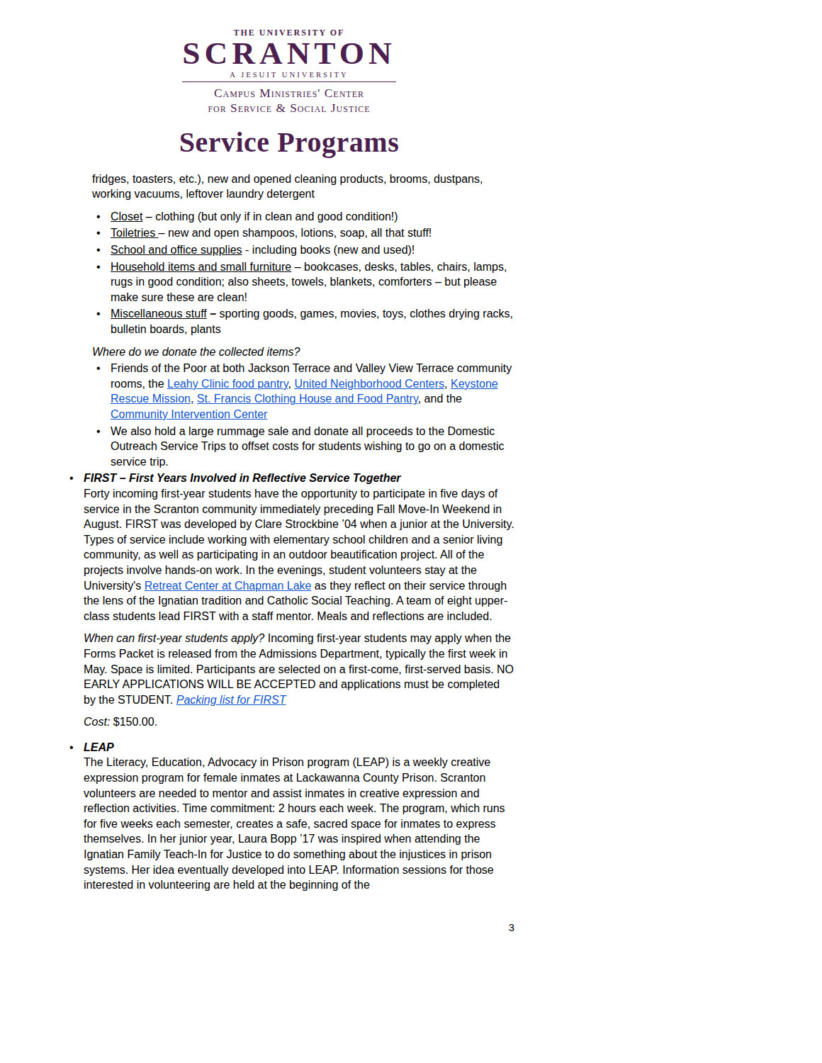THE UNIVERSITY OF
SCRANTON
A JESUIT UNIVERSITY
Campus Ministries' Center
for Service & Social Justice
Service Programs
fridges, toasters, etc.), new and opened cleaning products, brooms, dustpans, working vacuums, leftover laundry detergent
Closet – clothing (but only if in clean and good condition!)
Toiletries – new and open shampoos, lotions, soap, all that stuff!
School and office supplies - including books (new and used)!
Household items and small furniture – bookcases, desks, tables, chairs, lamps, rugs in good condition; also sheets, towels, blankets, comforters – but please make sure these are clean!
Miscellaneous stuff – sporting goods, games, movies, toys, clothes drying racks, bulletin boards, plants
Where do we donate the collected items?
Friends of the Poor at both Jackson Terrace and Valley View Terrace community rooms, the Leahy Clinic food pantry, United Neighborhood Centers, Keystone Rescue Mission, St. Francis Clothing House and Food Pantry, and the Community Intervention Center
We also hold a large rummage sale and donate all proceeds to the Domestic Outreach Service Trips to offset costs for students wishing to go on a domestic service trip.
FIRST – First Years Involved in Reflective Service Together
Forty incoming first-year students have the opportunity to participate in five days of service in the Scranton community immediately preceding Fall Move-In Weekend in August. FIRST was developed by Clare Strockbine ’04 when a junior at the University. Types of service include working with elementary school children and a senior living community, as well as participating in an outdoor beautification project. All of the projects involve hands-on work. In the evenings, student volunteers stay at the University's Retreat Center at Chapman Lake as they reflect on their service through the lens of the Ignatian tradition and Catholic Social Teaching. A team of eight upper-class students lead FIRST with a staff mentor. Meals and reflections are included.
When can first-year students apply? Incoming first-year students may apply when the Forms Packet is released from the Admissions Department, typically the first week in May. Space is limited. Participants are selected on a first-come, first-served basis. NO EARLY APPLICATIONS WILL BE ACCEPTED and applications must be completed by the STUDENT. Packing list for FIRST
Cost: $150.00.
LEAP
The Literacy, Education, Advocacy in Prison program (LEAP) is a weekly creative expression program for female inmates at Lackawanna County Prison. Scranton volunteers are needed to mentor and assist inmates in creative expression and reflection activities. Time commitment: 2 hours each week. The program, which runs for five weeks each semester, creates a safe, sacred space for inmates to express themselves. In her junior year, Laura Bopp ’17 was inspired when attending the Ignatian Family Teach-In for Justice to do something about the injustices in prison systems. Her idea eventually developed into LEAP. Information sessions for those interested in volunteering are held at the beginning of the
3